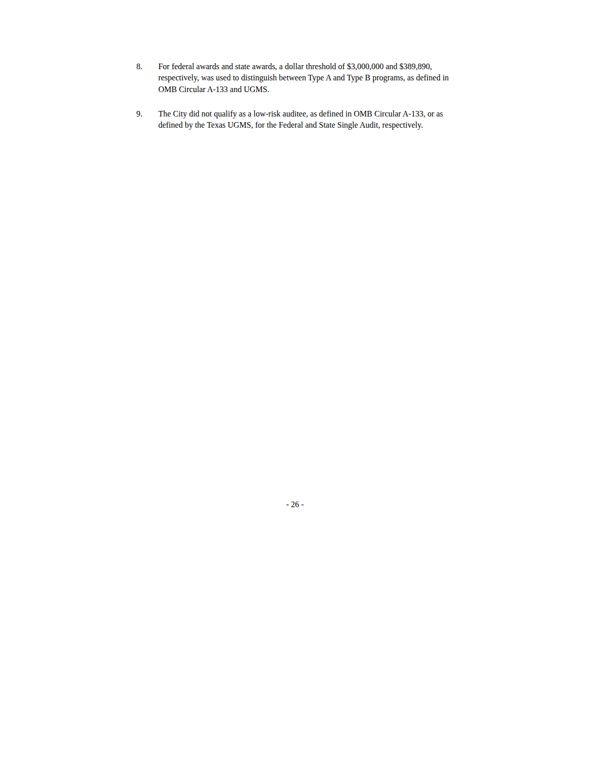8. For federal awards and state awards, a dollar threshold of $3,000,000 and $389,890, respectively, was used to distinguish between Type A and Type B programs, as defined in OMB Circular A-133 and UGMS.
9. The City did not qualify as a low-risk auditee, as defined in OMB Circular A-133, or as defined by the Texas UGMS, for the Federal and State Single Audit, respectively.
- 26 -